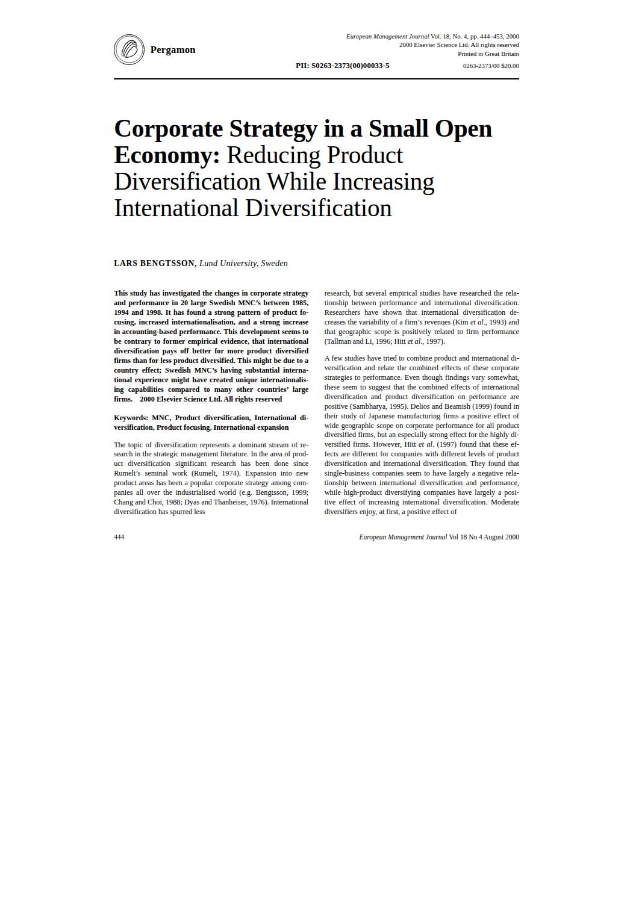Pergamon
European Management Journal Vol. 18, No. 4, pp. 444–453, 2000
2000 Elsevier Science Ltd. All rights reserved
Printed in Great Britain
PII: S0263-2373(00)00033-5
0263-2373/00 $20.00
Corporate Strategy in a Small Open Economy: Reducing Product Diversification While Increasing International Diversification
Lars Bengtsson, Lund University, Sweden
This study has investigated the changes in corporate strategy and performance in 20 large Swedish MNC’s between 1985, 1994 and 1998. It has found a strong pattern of product focusing, increased internationalisation, and a strong increase in accounting-based performance. This development seems to be contrary to former empirical evidence, that international diversification pays off better for more product diversified firms than for less product diversified. This might be due to a country effect; Swedish MNC’s having substantial international experience might have created unique internationalising capabilities compared to many other countries’ large firms. 2000 Elsevier Science Ltd. All rights reserved
Keywords: MNC, Product diversification, International diversification, Product focusing, International expansion
The topic of diversification represents a dominant stream of research in the strategic management literature. In the area of product diversification significant research has been done since Rumelt’s seminal work (Rumelt, 1974). Expansion into new product areas has been a popular corporate strategy among companies all over the industrialised world (e.g. Bengtsson, 1999; Chang and Choi, 1988; Dyas and Thanheiser, 1976). International diversification has spurred less
research, but several empirical studies have researched the relationship between performance and international diversification. Researchers have shown that international diversification decreases the variability of a firm’s revenues (Kim et al., 1993) and that geographic scope is positively related to firm performance (Tallman and Li, 1996; Hitt et al., 1997).
A few studies have tried to combine product and international diversification and relate the combined effects of these corporate strategies to performance. Even though findings vary somewhat, these seem to suggest that the combined effects of international diversification and product diversification on performance are positive (Sambharya, 1995). Delios and Beamish (1999) found in their study of Japanese manufacturing firms a positive effect of wide geographic scope on corporate performance for all product diversified firms, but an especially strong effect for the highly diversified firms. However, Hitt et al. (1997) found that these effects are different for companies with different levels of product diversification and international diversification. They found that single-business companies seem to have largely a negative relationship between international diversification and performance, while high-product diversifying companies have largely a positive effect of increasing international diversification. Moderate diversifiers enjoy, at first, a positive effect of
444
European Management Journal Vol 18 No 4 August 2000